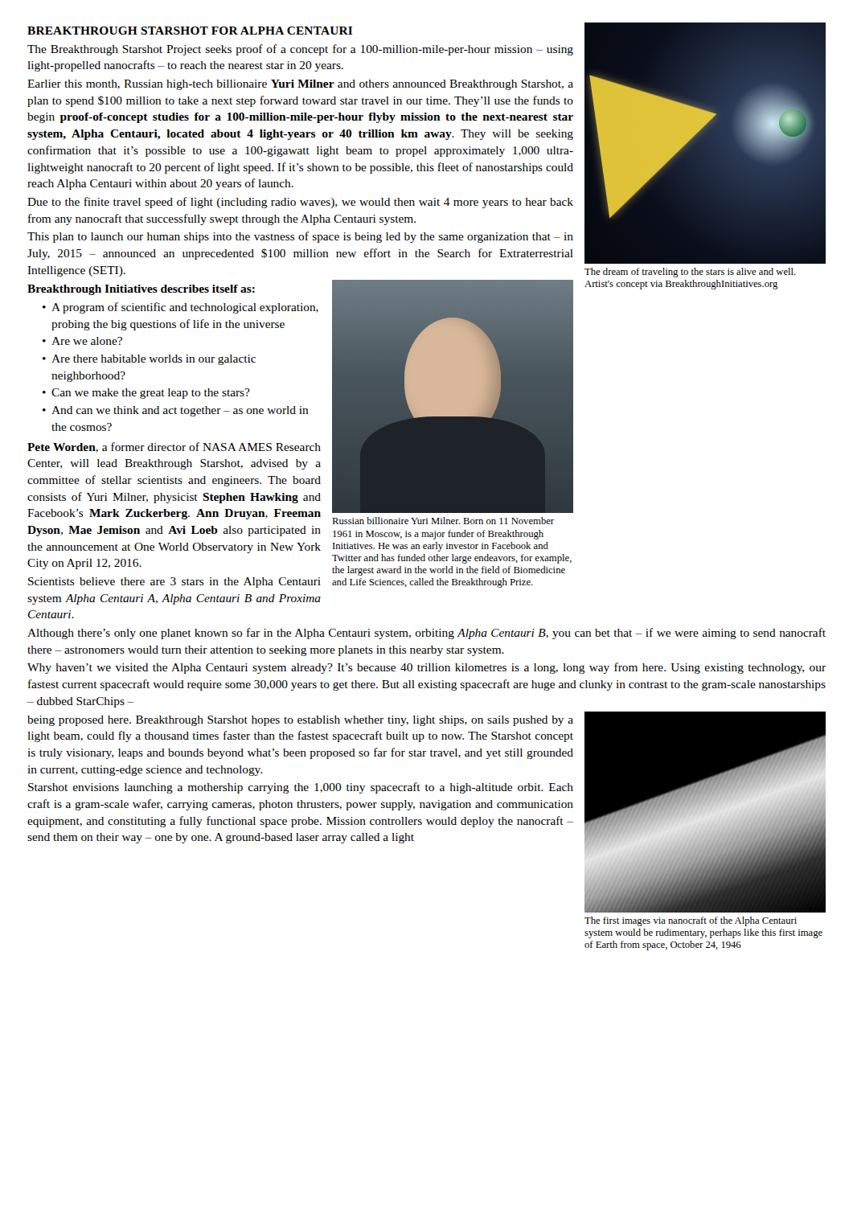The dream of traveling to the stars is alive and well. Artist's concept via BreakthroughInitiatives.org
Breakthrough Starshot for Alpha Centauri
The Breakthrough Starshot Project seeks proof of a concept for a 100-million-mile-per-hour mission – using light-propelled nanocrafts – to reach the nearest star in 20 years.
Earlier this month, Russian high-tech billionaire Yuri Milner and others announced Breakthrough Starshot, a plan to spend $100 million to take a next step forward toward star travel in our time. They’ll use the funds to begin proof-of-concept studies for a 100-million-mile-per-hour flyby mission to the next-nearest star system, Alpha Centauri, located about 4 light-years or 40 trillion km away. They will be seeking confirmation that it’s possible to use a 100-gigawatt light beam to propel approximately 1,000 ultra-lightweight nanocraft to 20 percent of light speed. If it’s shown to be possible, this fleet of nanostarships could reach Alpha Centauri within about 20 years of launch.
Due to the finite travel speed of light (including radio waves), we would then wait 4 more years to hear back from any nanocraft that successfully swept through the Alpha Centauri system.
This plan to launch our human ships into the vastness of space is being led by the same organization that – in July, 2015 – announced an unprecedented $100 million new effort in the Search for Extraterrestrial Intelligence (SETI).
Russian billionaire Yuri Milner. Born on 11 November 1961 in Moscow, is a major funder of Breakthrough Initiatives. He was an early investor in Facebook and Twitter and has funded other large endeavors, for example, the largest award in the world in the field of Biomedicine and Life Sciences, called the Breakthrough Prize.
Breakthrough Initiatives describes itself as:
A program of scientific and technological exploration, probing the big questions of life in the universe
Are we alone?
Are there habitable worlds in our galactic neighborhood?
Can we make the great leap to the stars?
And can we think and act together – as one world in the cosmos?
Pete Worden, a former director of NASA AMES Research Center, will lead Breakthrough Starshot, advised by a committee of stellar scientists and engineers. The board consists of Yuri Milner, physicist Stephen Hawking and Facebook’s Mark Zuckerberg. Ann Druyan, Freeman Dyson, Mae Jemison and Avi Loeb also participated in the announcement at One World Observatory in New York City on April 12, 2016.
Scientists believe there are 3 stars in the Alpha Centauri system Alpha Centauri A, Alpha Centauri B and Proxima Centauri.
Although there’s only one planet known so far in the Alpha Centauri system, orbiting Alpha Centauri B, you can bet that – if we were aiming to send nanocraft there – astronomers would turn their attention to seeking more planets in this nearby star system.
Why haven’t we visited the Alpha Centauri system already? It’s because 40 trillion kilometres is a long, long way from here. Using existing technology, our fastest current spacecraft would require some 30,000 years to get there. But all existing spacecraft are huge and clunky in contrast to the gram-scale nanostarships – dubbed StarChips –
The first images via nanocraft of the Alpha Centauri system would be rudimentary, perhaps like this first image of Earth from space, October 24, 1946
being proposed here. Breakthrough Starshot hopes to establish whether tiny, light ships, on sails pushed by a light beam, could fly a thousand times faster than the fastest spacecraft built up to now. The Starshot concept is truly visionary, leaps and bounds beyond what’s been proposed so far for star travel, and yet still grounded in current, cutting-edge science and technology.
Starshot envisions launching a mothership carrying the 1,000 tiny spacecraft to a high-altitude orbit. Each craft is a gram-scale wafer, carrying cameras, photon thrusters, power supply, navigation and communication equipment, and constituting a fully functional space probe. Mission controllers would deploy the nanocraft – send them on their way – one by one. A ground-based laser array called a light